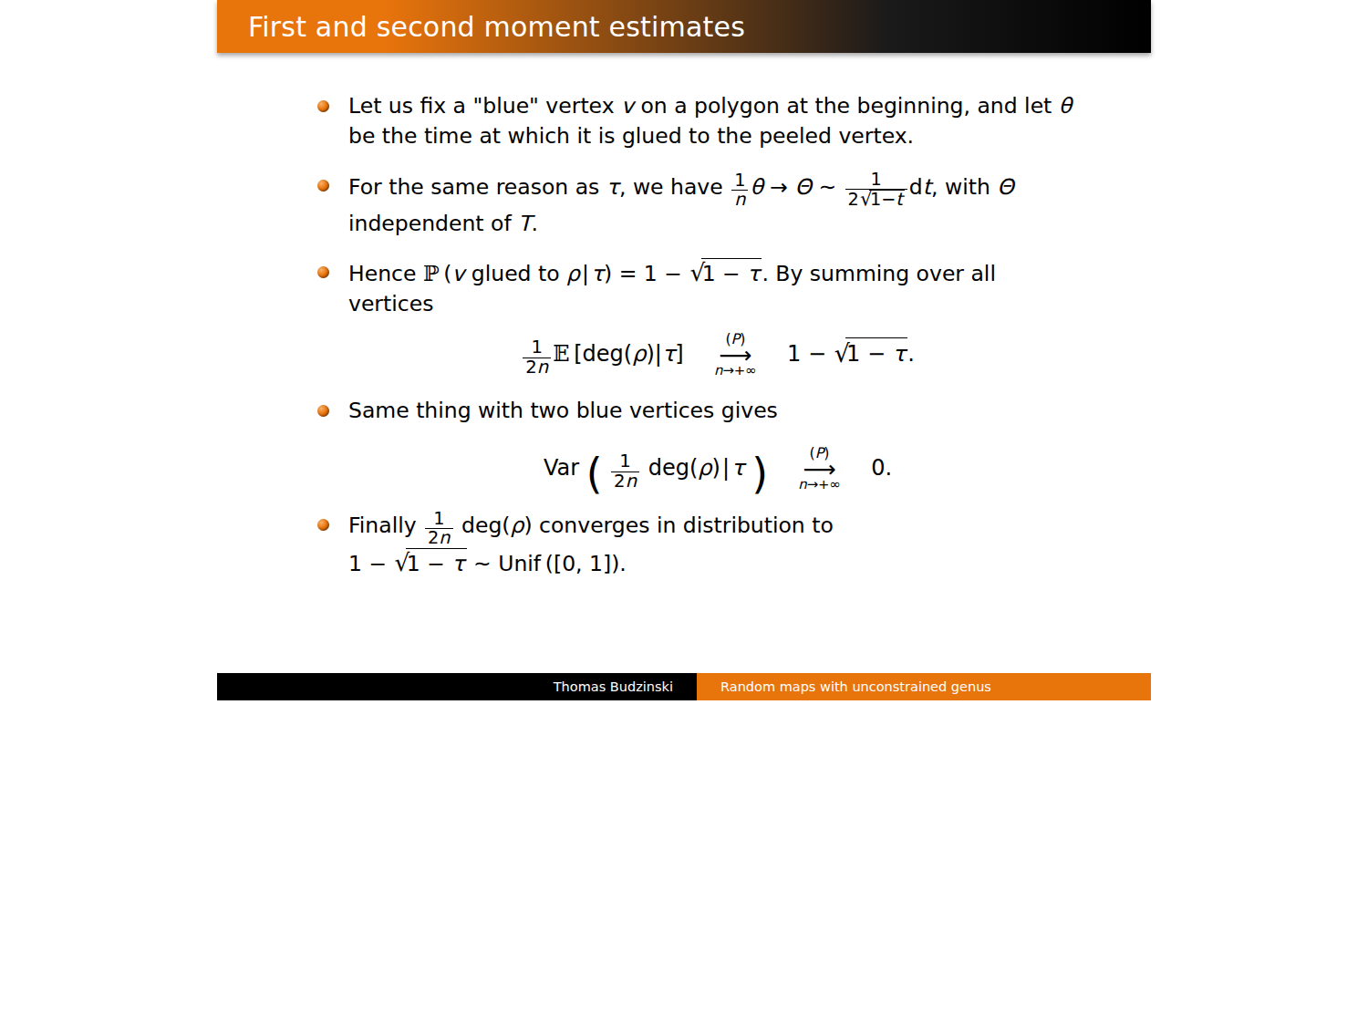First and second moment estimates
Let us fix a "blue" vertex v on a polygon at the beginning, and let θ be the time at which it is glued to the peeled vertex.
For the same reason as τ, we have 1 n θ → Θ ∼ 121−tdt, with Θ independent of T.
Hence ℙ (v glued to ρ|τ) = 1 − 1 − τ. By summing over all vertices
12n 𝔼 [deg(ρ)|τ] (P)⟶n→+∞ 1 − 1 − τ.
Same thing with two blue vertices gives
Var ( 12n deg(ρ)|τ ) (P)⟶n→+∞ 0.
Finally 12n deg(ρ) converges in distribution to
1 − 1 − τ ∼ Unif ([0, 1]).
Thomas Budzinski
Random maps with unconstrained genus